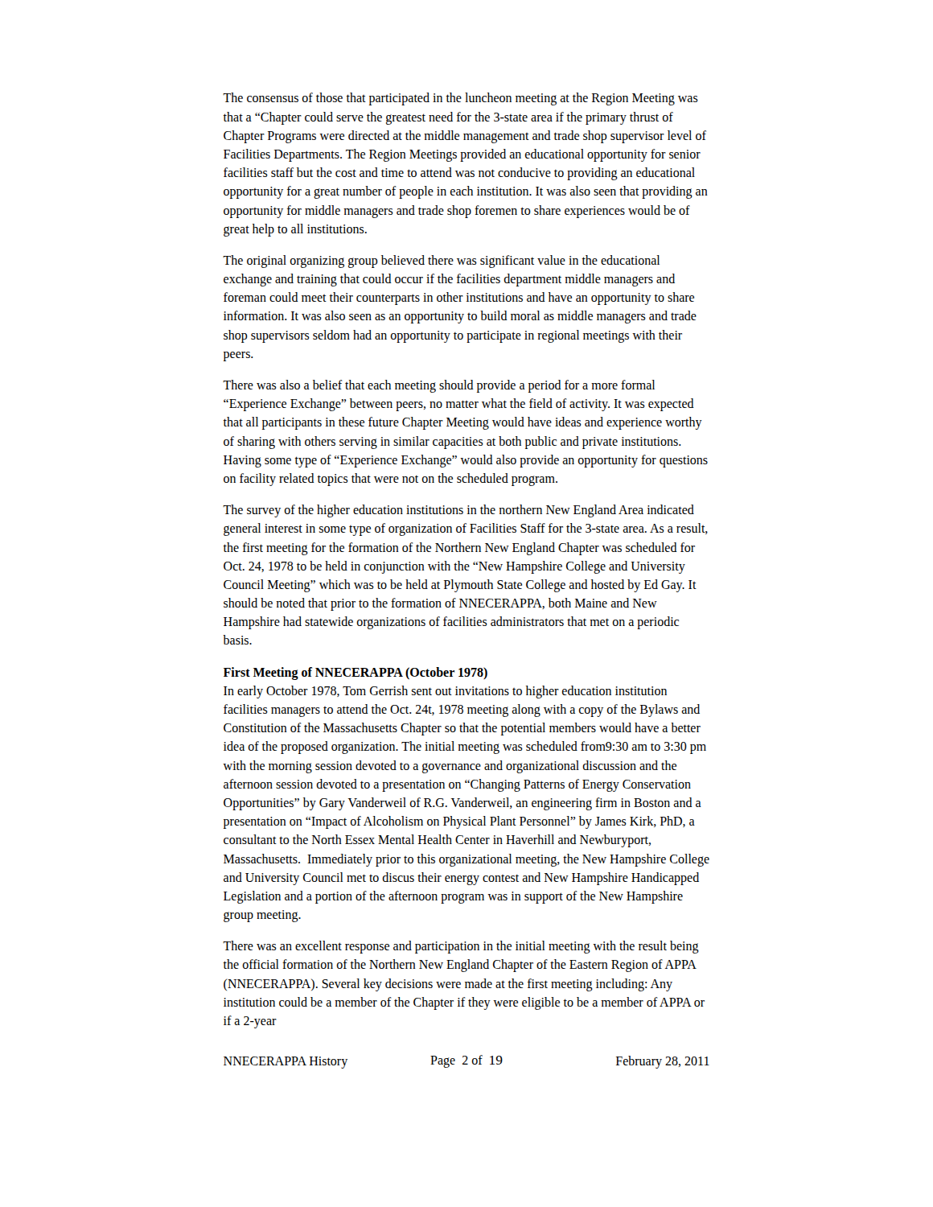The consensus of those that participated in the luncheon meeting at the Region Meeting was that a “Chapter could serve the greatest need for the 3-state area if the primary thrust of Chapter Programs were directed at the middle management and trade shop supervisor level of Facilities Departments. The Region Meetings provided an educational opportunity for senior facilities staff but the cost and time to attend was not conducive to providing an educational opportunity for a great number of people in each institution. It was also seen that providing an opportunity for middle managers and trade shop foremen to share experiences would be of great help to all institutions.
The original organizing group believed there was significant value in the educational exchange and training that could occur if the facilities department middle managers and foreman could meet their counterparts in other institutions and have an opportunity to share information. It was also seen as an opportunity to build moral as middle managers and trade shop supervisors seldom had an opportunity to participate in regional meetings with their peers.
There was also a belief that each meeting should provide a period for a more formal “Experience Exchange” between peers, no matter what the field of activity. It was expected that all participants in these future Chapter Meeting would have ideas and experience worthy of sharing with others serving in similar capacities at both public and private institutions. Having some type of “Experience Exchange” would also provide an opportunity for questions on facility related topics that were not on the scheduled program.
The survey of the higher education institutions in the northern New England Area indicated general interest in some type of organization of Facilities Staff for the 3-state area. As a result, the first meeting for the formation of the Northern New England Chapter was scheduled for Oct. 24, 1978 to be held in conjunction with the “New Hampshire College and University Council Meeting” which was to be held at Plymouth State College and hosted by Ed Gay. It should be noted that prior to the formation of NNECERAPPA, both Maine and New Hampshire had statewide organizations of facilities administrators that met on a periodic basis.
First Meeting of NNECERAPPA (October 1978)
In early October 1978, Tom Gerrish sent out invitations to higher education institution facilities managers to attend the Oct. 24t, 1978 meeting along with a copy of the Bylaws and Constitution of the Massachusetts Chapter so that the potential members would have a better idea of the proposed organization. The initial meeting was scheduled from9:30 am to 3:30 pm with the morning session devoted to a governance and organizational discussion and the afternoon session devoted to a presentation on “Changing Patterns of Energy Conservation Opportunities” by Gary Vanderweil of R.G. Vanderweil, an engineering firm in Boston and a presentation on “Impact of Alcoholism on Physical Plant Personnel” by James Kirk, PhD, a consultant to the North Essex Mental Health Center in Haverhill and Newburyport, Massachusetts. Immediately prior to this organizational meeting, the New Hampshire College and University Council met to discus their energy contest and New Hampshire Handicapped Legislation and a portion of the afternoon program was in support of the New Hampshire group meeting.
There was an excellent response and participation in the initial meeting with the result being the official formation of the Northern New England Chapter of the Eastern Region of APPA (NNECERAPPA). Several key decisions were made at the first meeting including: Any institution could be a member of the Chapter if they were eligible to be a member of APPA or if a 2-year
| NNECERAPPA History | Page 2 of 19 | February 28, 2011 |